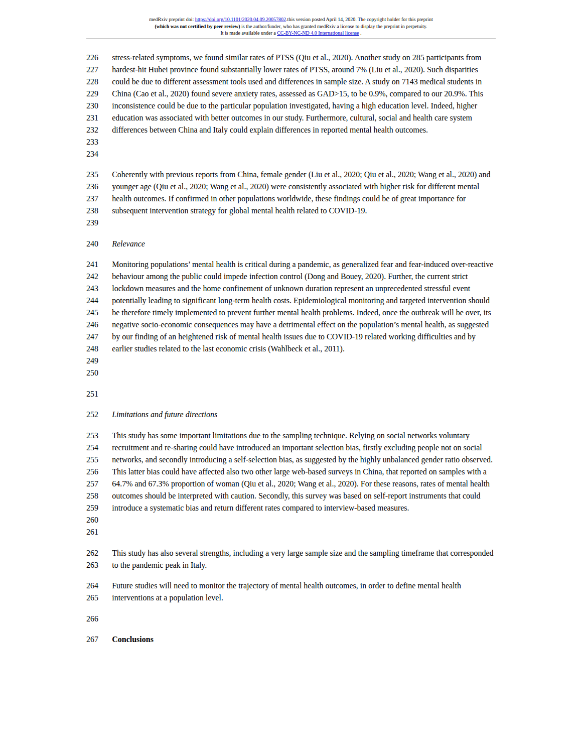medRxiv preprint doi: https://doi.org/10.1101/2020.04.09.20057802.this version posted April 14, 2020. The copyright holder for this preprint
(which was not certified by peer review) is the author/funder, who has granted medRxiv a license to display the preprint in perpetuity.
It is made available under a CC-BY-NC-ND 4.0 International license .
226 227 228 229 230 231 232 233 234
stress-related symptoms, we found similar rates of PTSS (Qiu et al., 2020). Another study on 285 participants from hardest-hit Hubei province found substantially lower rates of PTSS, around 7% (Liu et al., 2020). Such disparities could be due to different assessment tools used and differences in sample size. A study on 7143 medical students in China (Cao et al., 2020) found severe anxiety rates, assessed as GAD>15, to be 0.9%, compared to our 20.9%. This inconsistence could be due to the particular population investigated, having a high education level. Indeed, higher education was associated with better outcomes in our study. Furthermore, cultural, social and health care system differences between China and Italy could explain differences in reported mental health outcomes.
235 236 237 238 239
Coherently with previous reports from China, female gender (Liu et al., 2020; Qiu et al., 2020; Wang et al., 2020) and younger age (Qiu et al., 2020; Wang et al., 2020) were consistently associated with higher risk for different mental health outcomes. If confirmed in other populations worldwide, these findings could be of great importance for subsequent intervention strategy for global mental health related to COVID-19.
240
Relevance
241 242 243 244 245 246 247 248 249 250
Monitoring populations’ mental health is critical during a pandemic, as generalized fear and fear-induced over-reactive behaviour among the public could impede infection control (Dong and Bouey, 2020). Further, the current strict lockdown measures and the home confinement of unknown duration represent an unprecedented stressful event potentially leading to significant long-term health costs. Epidemiological monitoring and targeted intervention should be therefore timely implemented to prevent further mental health problems. Indeed, once the outbreak will be over, its negative socio-economic consequences may have a detrimental effect on the population’s mental health, as suggested by our finding of an heightened risk of mental health issues due to COVID-19 related working difficulties and by earlier studies related to the last economic crisis (Wahlbeck et al., 2011).
251
252
Limitations and future directions
253 254 255 256 257 258 259 260 261
This study has some important limitations due to the sampling technique. Relying on social networks voluntary recruitment and re-sharing could have introduced an important selection bias, firstly excluding people not on social networks, and secondly introducing a self-selection bias, as suggested by the highly unbalanced gender ratio observed. This latter bias could have affected also two other large web-based surveys in China, that reported on samples with a 64.7% and 67.3% proportion of woman (Qiu et al., 2020; Wang et al., 2020). For these reasons, rates of mental health outcomes should be interpreted with caution. Secondly, this survey was based on self-report instruments that could introduce a systematic bias and return different rates compared to interview-based measures.
262 263
This study has also several strengths, including a very large sample size and the sampling timeframe that corresponded to the pandemic peak in Italy.
264 265
Future studies will need to monitor the trajectory of mental health outcomes, in order to define mental health interventions at a population level.
266
267
Conclusions